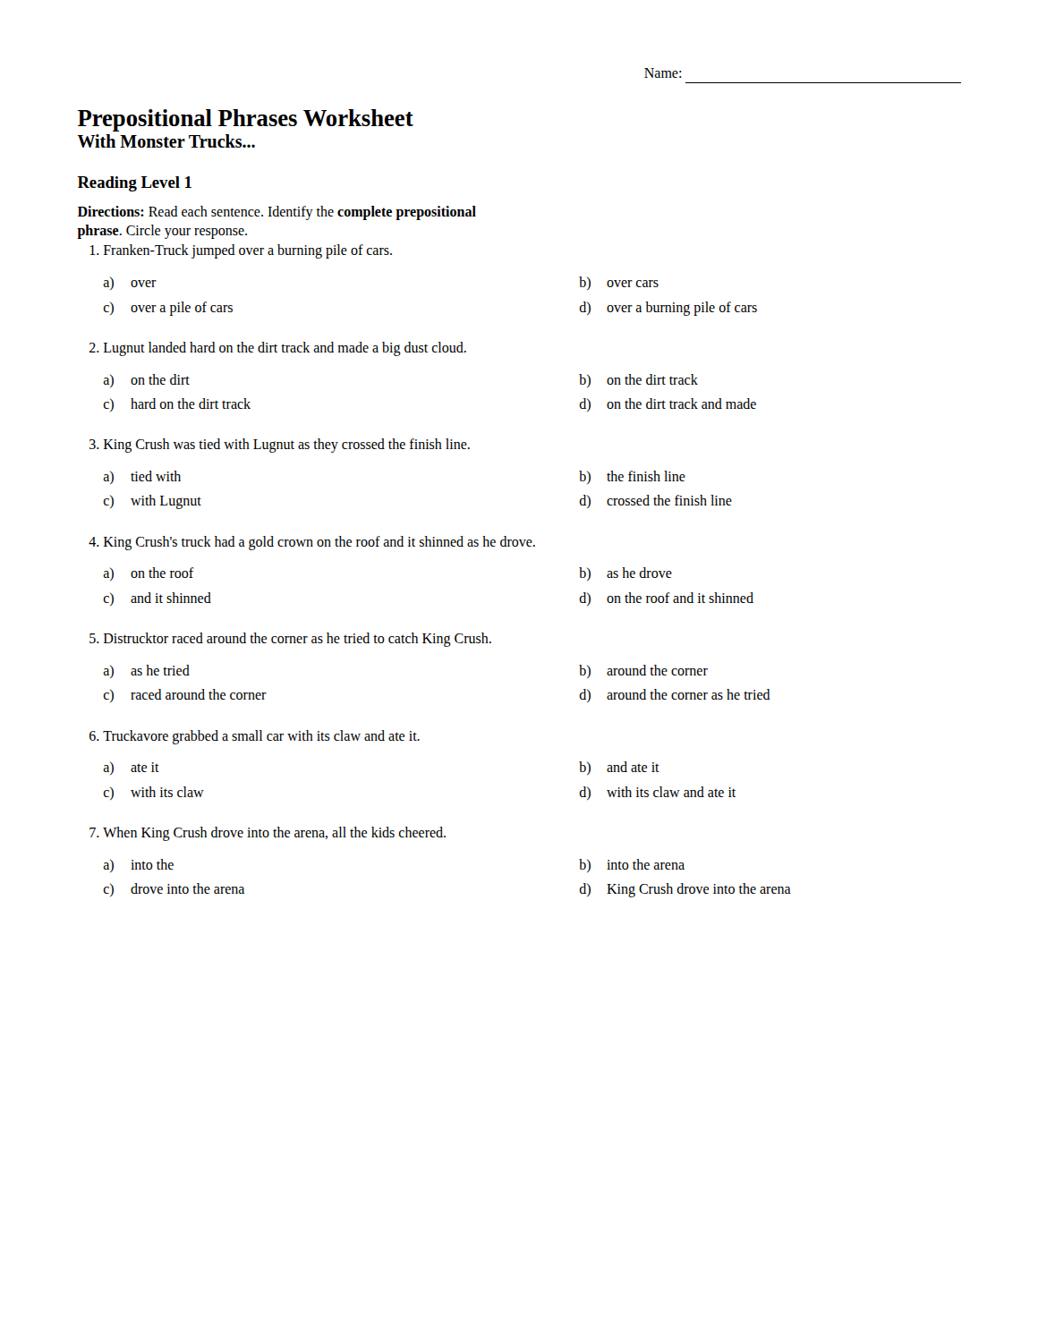Name:
Prepositional Phrases Worksheet
With Monster Trucks...
Reading Level 1
Directions: Read each sentence. Identify the complete prepositional phrase. Circle your response.
Franken-Truck jumped over a burning pile of cars.
| a) over | b) over cars |
| c) over a pile of cars | d) over a burning pile of cars |
Lugnut landed hard on the dirt track and made a big dust cloud.
| a) on the dirt | b) on the dirt track |
| c) hard on the dirt track | d) on the dirt track and made |
King Crush was tied with Lugnut as they crossed the finish line.
| a) tied with | b) the finish line |
| c) with Lugnut | d) crossed the finish line |
King Crush's truck had a gold crown on the roof and it shinned as he drove.
| a) on the roof | b) as he drove |
| c) and it shinned | d) on the roof and it shinned |
Distrucktor raced around the corner as he tried to catch King Crush.
| a) as he tried | b) around the corner |
| c) raced around the corner | d) around the corner as he tried |
Truckavore grabbed a small car with its claw and ate it.
| a) ate it | b) and ate it |
| c) with its claw | d) with its claw and ate it |
When King Crush drove into the arena, all the kids cheered.
| a) into the | b) into the arena |
| c) drove into the arena | d) King Crush drove into the arena |